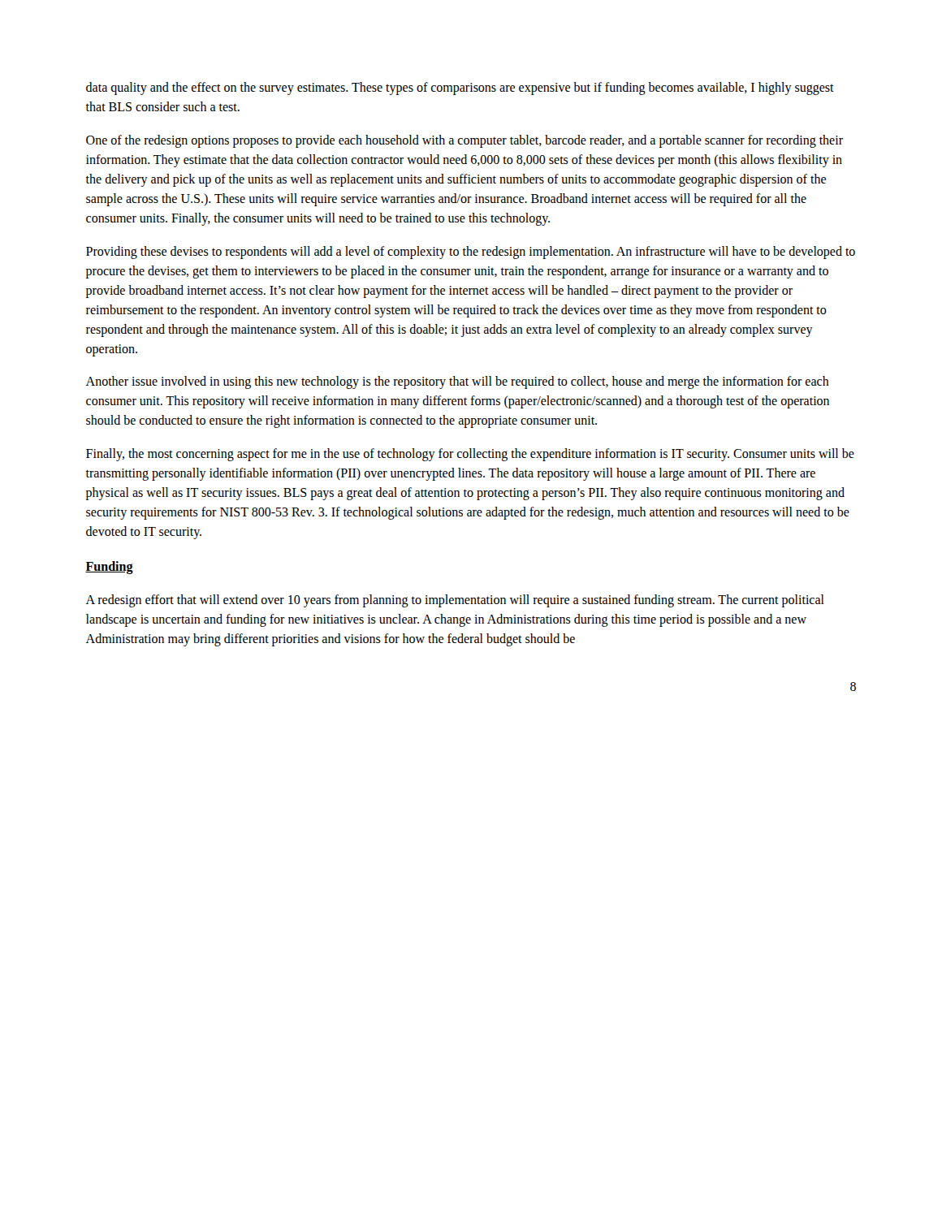data quality and the effect on the survey estimates. These types of comparisons are expensive but if funding becomes available, I highly suggest that BLS consider such a test.
One of the redesign options proposes to provide each household with a computer tablet, barcode reader, and a portable scanner for recording their information. They estimate that the data collection contractor would need 6,000 to 8,000 sets of these devices per month (this allows flexibility in the delivery and pick up of the units as well as replacement units and sufficient numbers of units to accommodate geographic dispersion of the sample across the U.S.). These units will require service warranties and/or insurance. Broadband internet access will be required for all the consumer units. Finally, the consumer units will need to be trained to use this technology.
Providing these devises to respondents will add a level of complexity to the redesign implementation. An infrastructure will have to be developed to procure the devises, get them to interviewers to be placed in the consumer unit, train the respondent, arrange for insurance or a warranty and to provide broadband internet access. It’s not clear how payment for the internet access will be handled – direct payment to the provider or reimbursement to the respondent. An inventory control system will be required to track the devices over time as they move from respondent to respondent and through the maintenance system. All of this is doable; it just adds an extra level of complexity to an already complex survey operation.
Another issue involved in using this new technology is the repository that will be required to collect, house and merge the information for each consumer unit. This repository will receive information in many different forms (paper/electronic/scanned) and a thorough test of the operation should be conducted to ensure the right information is connected to the appropriate consumer unit.
Finally, the most concerning aspect for me in the use of technology for collecting the expenditure information is IT security. Consumer units will be transmitting personally identifiable information (PII) over unencrypted lines. The data repository will house a large amount of PII. There are physical as well as IT security issues. BLS pays a great deal of attention to protecting a person’s PII. They also require continuous monitoring and security requirements for NIST 800-53 Rev. 3. If technological solutions are adapted for the redesign, much attention and resources will need to be devoted to IT security.
Funding
A redesign effort that will extend over 10 years from planning to implementation will require a sustained funding stream. The current political landscape is uncertain and funding for new initiatives is unclear. A change in Administrations during this time period is possible and a new Administration may bring different priorities and visions for how the federal budget should be
8